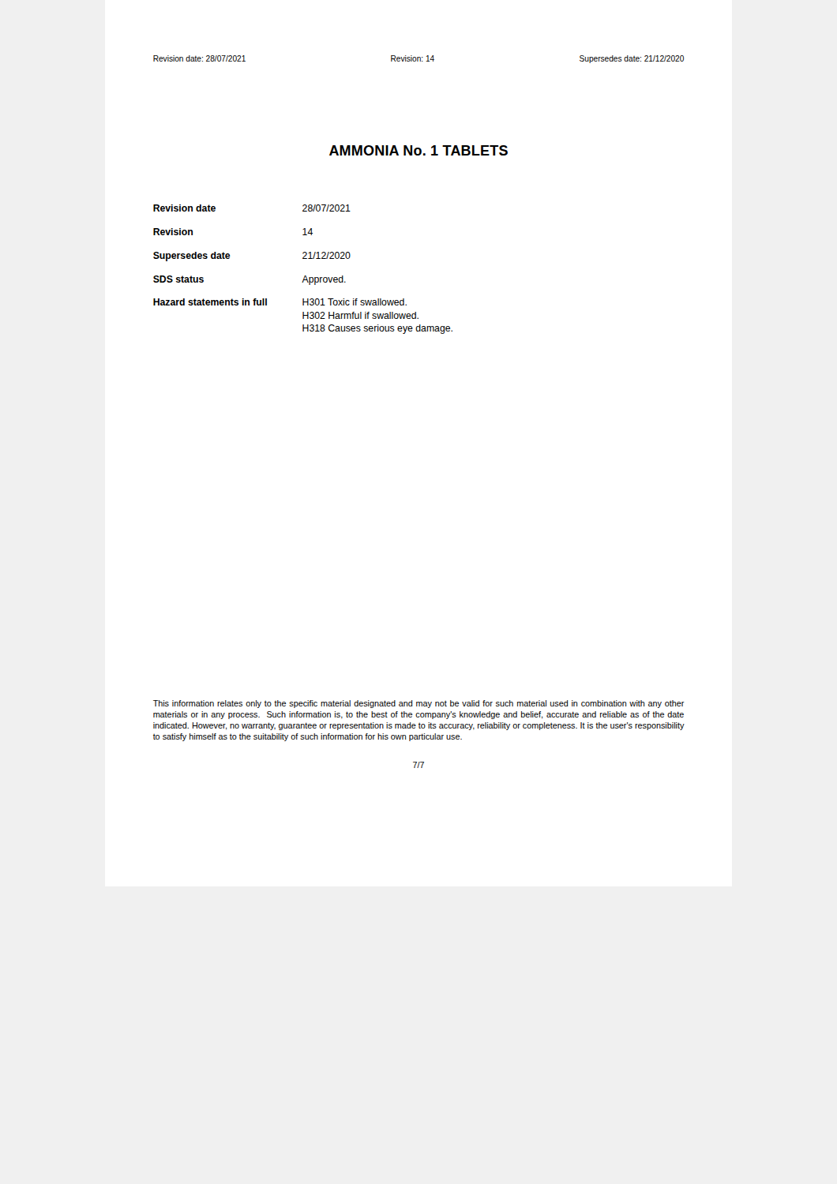Revision date: 28/07/2021 Revision: 14 Supersedes date: 21/12/2020
AMMONIA No. 1 TABLETS
| Revision date | 28/07/2021 |
| Revision | 14 |
| Supersedes date | 21/12/2020 |
| SDS status | Approved. |
| Hazard statements in full | H301 Toxic if swallowed. H302 Harmful if swallowed. H318 Causes serious eye damage. |
This information relates only to the specific material designated and may not be valid for such material used in combination with any other materials or in any process. Such information is, to the best of the company's knowledge and belief, accurate and reliable as of the date indicated. However, no warranty, guarantee or representation is made to its accuracy, reliability or completeness. It is the user's responsibility to satisfy himself as to the suitability of such information for his own particular use.
7/7